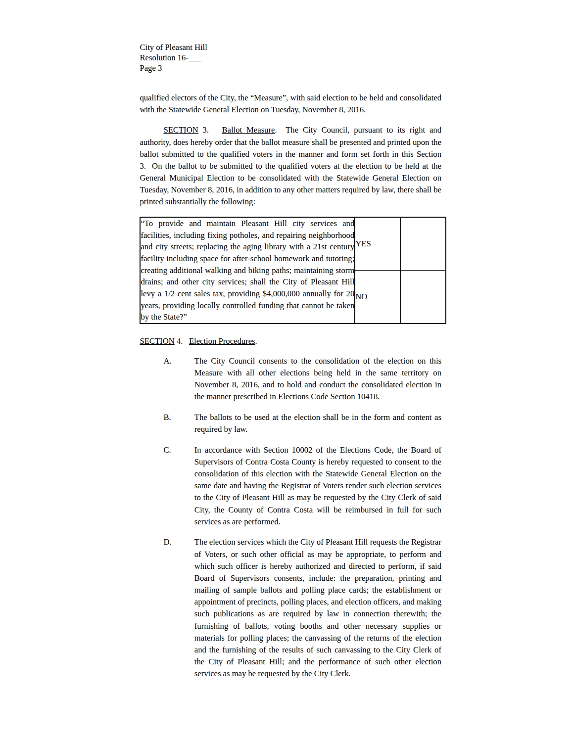City of Pleasant Hill
Resolution 16-___
Page 3
qualified electors of the City, the “Measure”, with said election to be held and consolidated with the Statewide General Election on Tuesday, November 8, 2016.
SECTION 3. Ballot Measure. The City Council, pursuant to its right and authority, does hereby order that the ballot measure shall be presented and printed upon the ballot submitted to the qualified voters in the manner and form set forth in this Section 3. On the ballot to be submitted to the qualified voters at the election to be held at the General Municipal Election to be consolidated with the Statewide General Election on Tuesday, November 8, 2016, in addition to any other matters required by law, there shall be printed substantially the following:
| “To provide and maintain Pleasant Hill city services and facilities, including fixing potholes, and repairing neighborhood and city streets; replacing the aging library with a 21st century facility including space for after-school homework and tutoring; creating additional walking and biking paths; maintaining storm drains; and other city services; shall the City of Pleasant Hill levy a 1/2 cent sales tax, providing $4,000,000 annually for 20 years, providing locally controlled funding that cannot be taken by the State?” | YES | |
| NO | |
SECTION 4. Election Procedures.
A. The City Council consents to the consolidation of the election on this Measure with all other elections being held in the same territory on November 8, 2016, and to hold and conduct the consolidated election in the manner prescribed in Elections Code Section 10418.
B. The ballots to be used at the election shall be in the form and content as required by law.
C. In accordance with Section 10002 of the Elections Code, the Board of Supervisors of Contra Costa County is hereby requested to consent to the consolidation of this election with the Statewide General Election on the same date and having the Registrar of Voters render such election services to the City of Pleasant Hill as may be requested by the City Clerk of said City, the County of Contra Costa will be reimbursed in full for such services as are performed.
D. The election services which the City of Pleasant Hill requests the Registrar of Voters, or such other official as may be appropriate, to perform and which such officer is hereby authorized and directed to perform, if said Board of Supervisors consents, include: the preparation, printing and mailing of sample ballots and polling place cards; the establishment or appointment of precincts, polling places, and election officers, and making such publications as are required by law in connection therewith; the furnishing of ballots, voting booths and other necessary supplies or materials for polling places; the canvassing of the returns of the election and the furnishing of the results of such canvassing to the City Clerk of the City of Pleasant Hill; and the performance of such other election services as may be requested by the City Clerk.